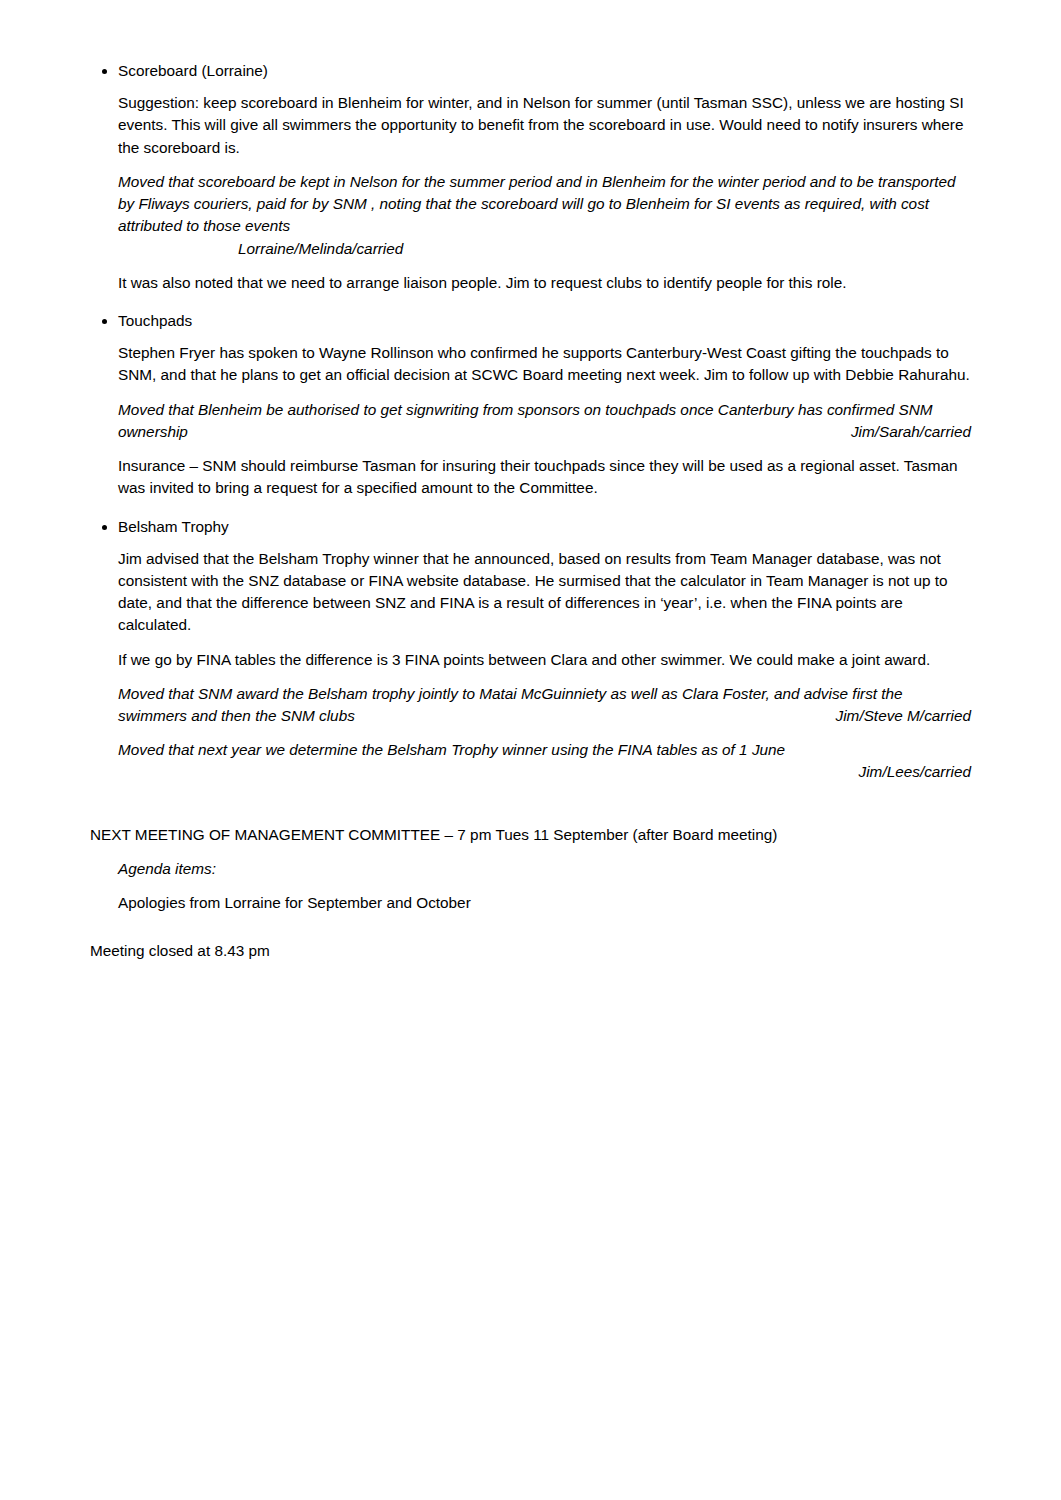Scoreboard (Lorraine)
Suggestion: keep scoreboard in Blenheim for winter, and in Nelson for summer (until Tasman SSC), unless we are hosting SI events. This will give all swimmers the opportunity to benefit from the scoreboard in use. Would need to notify insurers where the scoreboard is.
Moved that scoreboard be kept in Nelson for the summer period and in Blenheim for the winter period and to be transported by Fliways couriers, paid for by SNM , noting that the scoreboard will go to Blenheim for SI events as required, with cost attributed to those events Lorraine/Melinda/carried
It was also noted that we need to arrange liaison people. Jim to request clubs to identify people for this role.
Touchpads
Stephen Fryer has spoken to Wayne Rollinson who confirmed he supports Canterbury-West Coast gifting the touchpads to SNM, and that he plans to get an official decision at SCWC Board meeting next week. Jim to follow up with Debbie Rahurahu.
Moved that Blenheim be authorised to get signwriting from sponsors on touchpads once Canterbury has confirmed SNM ownership Jim/Sarah/carried
Insurance – SNM should reimburse Tasman for insuring their touchpads since they will be used as a regional asset. Tasman was invited to bring a request for a specified amount to the Committee.
Belsham Trophy
Jim advised that the Belsham Trophy winner that he announced, based on results from Team Manager database, was not consistent with the SNZ database or FINA website database. He surmised that the calculator in Team Manager is not up to date, and that the difference between SNZ and FINA is a result of differences in ‘year’, i.e. when the FINA points are calculated.
If we go by FINA tables the difference is 3 FINA points between Clara and other swimmer. We could make a joint award.
Moved that SNM award the Belsham trophy jointly to Matai McGuinniety as well as Clara Foster, and advise first the swimmers and then the SNM clubs Jim/Steve M/carried
Moved that next year we determine the Belsham Trophy winner using the FINA tables as of 1 June Jim/Lees/carried
NEXT MEETING OF MANAGEMENT COMMITTEE – 7 pm Tues 11 September (after Board meeting)
Agenda items:
Apologies from Lorraine for September and October
Meeting closed at 8.43 pm